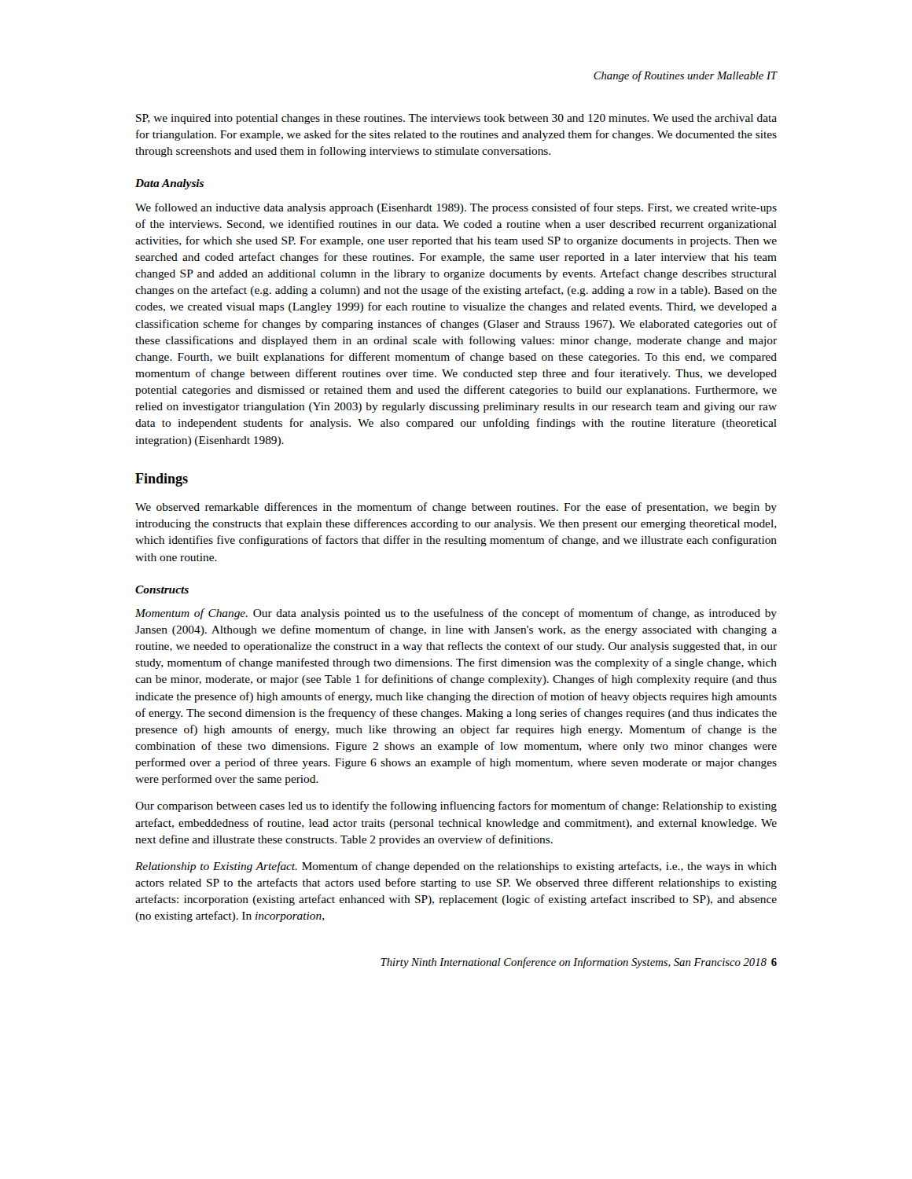Change of Routines under Malleable IT
SP, we inquired into potential changes in these routines. The interviews took between 30 and 120 minutes. We used the archival data for triangulation. For example, we asked for the sites related to the routines and analyzed them for changes. We documented the sites through screenshots and used them in following interviews to stimulate conversations.
Data Analysis
We followed an inductive data analysis approach (Eisenhardt 1989). The process consisted of four steps. First, we created write-ups of the interviews. Second, we identified routines in our data. We coded a routine when a user described recurrent organizational activities, for which she used SP. For example, one user reported that his team used SP to organize documents in projects. Then we searched and coded artefact changes for these routines. For example, the same user reported in a later interview that his team changed SP and added an additional column in the library to organize documents by events. Artefact change describes structural changes on the artefact (e.g. adding a column) and not the usage of the existing artefact, (e.g. adding a row in a table). Based on the codes, we created visual maps (Langley 1999) for each routine to visualize the changes and related events. Third, we developed a classification scheme for changes by comparing instances of changes (Glaser and Strauss 1967). We elaborated categories out of these classifications and displayed them in an ordinal scale with following values: minor change, moderate change and major change. Fourth, we built explanations for different momentum of change based on these categories. To this end, we compared momentum of change between different routines over time. We conducted step three and four iteratively. Thus, we developed potential categories and dismissed or retained them and used the different categories to build our explanations. Furthermore, we relied on investigator triangulation (Yin 2003) by regularly discussing preliminary results in our research team and giving our raw data to independent students for analysis. We also compared our unfolding findings with the routine literature (theoretical integration) (Eisenhardt 1989).
Findings
We observed remarkable differences in the momentum of change between routines. For the ease of presentation, we begin by introducing the constructs that explain these differences according to our analysis. We then present our emerging theoretical model, which identifies five configurations of factors that differ in the resulting momentum of change, and we illustrate each configuration with one routine.
Constructs
Momentum of Change. Our data analysis pointed us to the usefulness of the concept of momentum of change, as introduced by Jansen (2004). Although we define momentum of change, in line with Jansen's work, as the energy associated with changing a routine, we needed to operationalize the construct in a way that reflects the context of our study. Our analysis suggested that, in our study, momentum of change manifested through two dimensions. The first dimension was the complexity of a single change, which can be minor, moderate, or major (see Table 1 for definitions of change complexity). Changes of high complexity require (and thus indicate the presence of) high amounts of energy, much like changing the direction of motion of heavy objects requires high amounts of energy. The second dimension is the frequency of these changes. Making a long series of changes requires (and thus indicates the presence of) high amounts of energy, much like throwing an object far requires high energy. Momentum of change is the combination of these two dimensions. Figure 2 shows an example of low momentum, where only two minor changes were performed over a period of three years. Figure 6 shows an example of high momentum, where seven moderate or major changes were performed over the same period.
Our comparison between cases led us to identify the following influencing factors for momentum of change: Relationship to existing artefact, embeddedness of routine, lead actor traits (personal technical knowledge and commitment), and external knowledge. We next define and illustrate these constructs. Table 2 provides an overview of definitions.
Relationship to Existing Artefact. Momentum of change depended on the relationships to existing artefacts, i.e., the ways in which actors related SP to the artefacts that actors used before starting to use SP. We observed three different relationships to existing artefacts: incorporation (existing artefact enhanced with SP), replacement (logic of existing artefact inscribed to SP), and absence (no existing artefact). In incorporation,
Thirty Ninth International Conference on Information Systems, San Francisco 20186